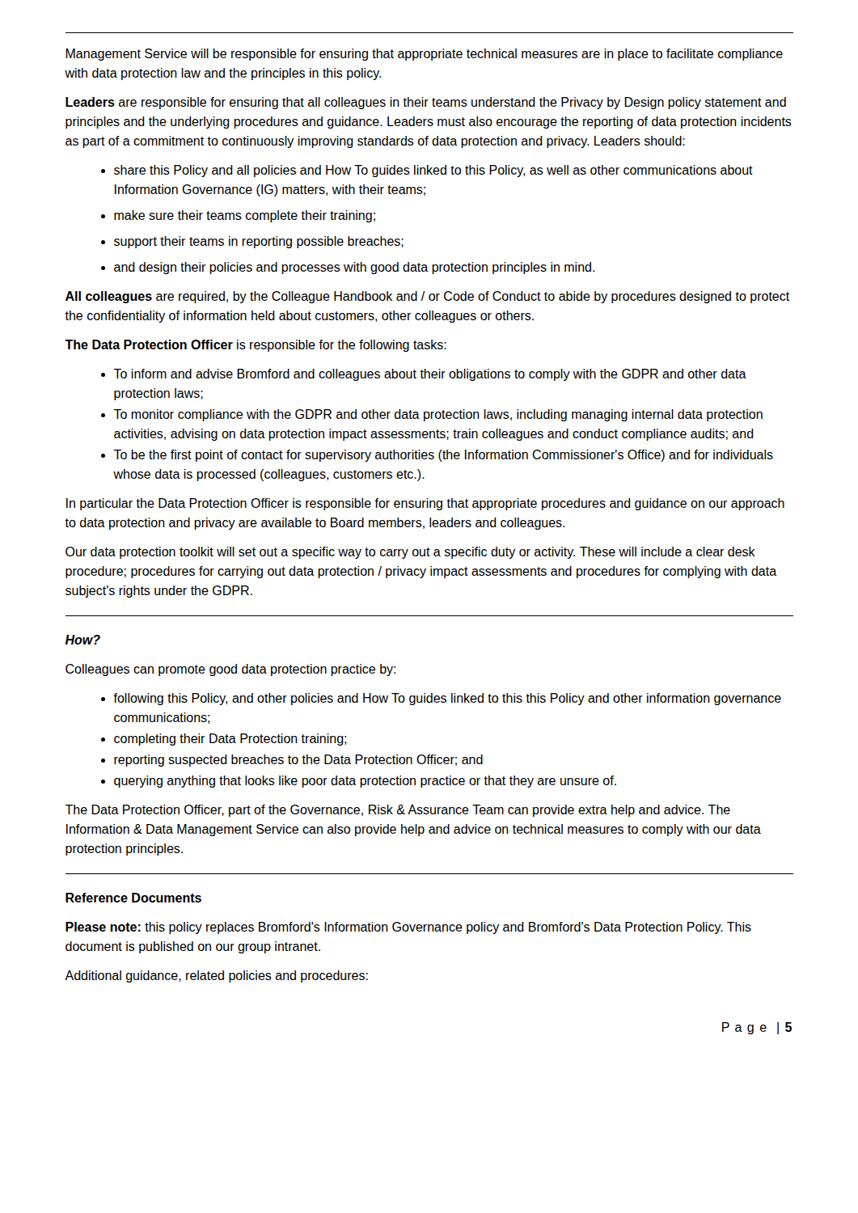Management Service will be responsible for ensuring that appropriate technical measures are in place to facilitate compliance with data protection law and the principles in this policy.
Leaders are responsible for ensuring that all colleagues in their teams understand the Privacy by Design policy statement and principles and the underlying procedures and guidance. Leaders must also encourage the reporting of data protection incidents as part of a commitment to continuously improving standards of data protection and privacy. Leaders should:
share this Policy and all policies and How To guides linked to this Policy, as well as other communications about Information Governance (IG) matters, with their teams;
make sure their teams complete their training;
support their teams in reporting possible breaches;
and design their policies and processes with good data protection principles in mind.
All colleagues are required, by the Colleague Handbook and / or Code of Conduct to abide by procedures designed to protect the confidentiality of information held about customers, other colleagues or others.
The Data Protection Officer is responsible for the following tasks:
To inform and advise Bromford and colleagues about their obligations to comply with the GDPR and other data protection laws;
To monitor compliance with the GDPR and other data protection laws, including managing internal data protection activities, advising on data protection impact assessments; train colleagues and conduct compliance audits; and
To be the first point of contact for supervisory authorities (the Information Commissioner's Office) and for individuals whose data is processed (colleagues, customers etc.).
In particular the Data Protection Officer is responsible for ensuring that appropriate procedures and guidance on our approach to data protection and privacy are available to Board members, leaders and colleagues.
Our data protection toolkit will set out a specific way to carry out a specific duty or activity. These will include a clear desk procedure; procedures for carrying out data protection / privacy impact assessments and procedures for complying with data subject's rights under the GDPR.
How?
Colleagues can promote good data protection practice by:
following this Policy, and other policies and How To guides linked to this this Policy and other information governance communications;
completing their Data Protection training;
reporting suspected breaches to the Data Protection Officer; and
querying anything that looks like poor data protection practice or that they are unsure of.
The Data Protection Officer, part of the Governance, Risk & Assurance Team can provide extra help and advice. The Information & Data Management Service can also provide help and advice on technical measures to comply with our data protection principles.
Reference Documents
Please note: this policy replaces Bromford's Information Governance policy and Bromford's Data Protection Policy. This document is published on our group intranet.
Additional guidance, related policies and procedures:
P a g e | 5